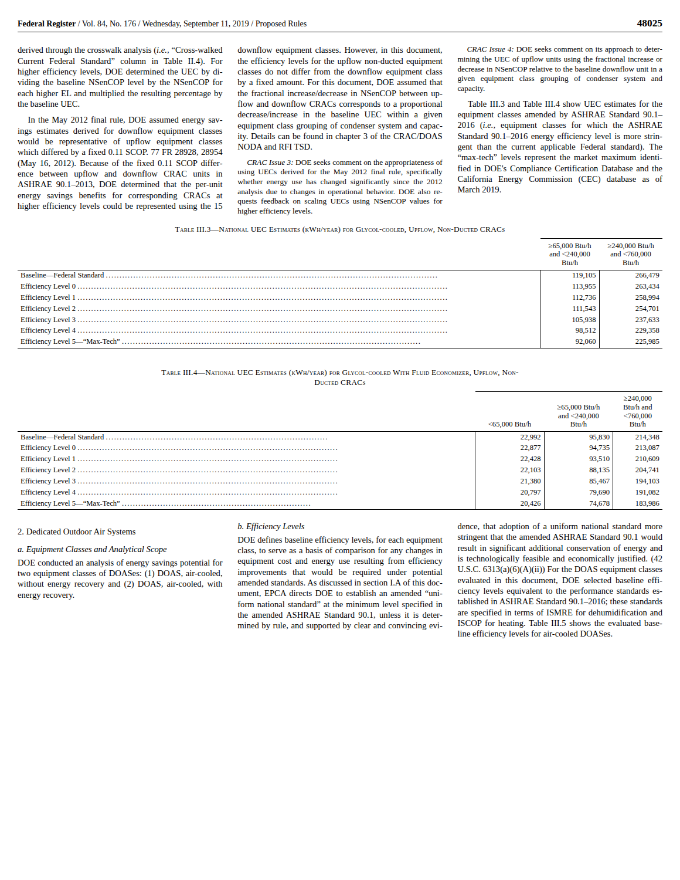Federal Register / Vol. 84, No. 176 / Wednesday, September 11, 2019 / Proposed Rules
48025
derived through the crosswalk analysis (i.e., “Cross-walked Current Federal Standard” column in Table II.4). For higher efficiency levels, DOE determined the UEC by dividing the baseline NSenCOP level by the NSenCOP for each higher EL and multiplied the resulting percentage by the baseline UEC.
In the May 2012 final rule, DOE assumed energy savings estimates derived for downflow equipment classes would be representative of upflow equipment classes which differed by a fixed 0.11 SCOP. 77 FR 28928, 28954 (May 16, 2012). Because of the fixed 0.11 SCOP difference between upflow and downflow CRAC units in ASHRAE 90.1–2013, DOE determined that the per-unit energy savings benefits for corresponding CRACs at higher efficiency levels could be represented using the 15 downflow equipment classes. However, in this document, the efficiency levels for the upflow non-ducted equipment classes do not differ from the downflow equipment class by a fixed amount. For this document, DOE assumed that the fractional increase/decrease in NSenCOP between upflow and downflow CRACs corresponds to a proportional decrease/increase in the baseline UEC within a given equipment class grouping of condenser system and capacity. Details can be found in chapter 3 of the CRAC/DOAS NODA and RFI TSD.
CRAC Issue 3: DOE seeks comment on the appropriateness of using UECs derived for the May 2012 final rule, specifically whether energy use has changed significantly since the 2012 analysis due to changes in operational behavior. DOE also requests feedback on scaling UECs using NSenCOP values for higher efficiency levels.
CRAC Issue 4: DOE seeks comment on its approach to determining the UEC of upflow units using the fractional increase or decrease in NSenCOP relative to the baseline downflow unit in a given equipment class grouping of condenser system and capacity.
Table III.3 and Table III.4 show UEC estimates for the equipment classes amended by ASHRAE Standard 90.1–2016 (i.e., equipment classes for which the ASHRAE Standard 90.1–2016 energy efficiency level is more stringent than the current applicable Federal standard). The “max-tech” levels represent the market maximum identified in DOE's Compliance Certification Database and the California Energy Commission (CEC) database as of March 2019.
Table III.3—National UEC Estimates (kWh/year) for Glycol-cooled, Upflow, Non-Ducted CRACs
| | ≥65,000 Btu/h and <240,000 Btu/h | ≥240,000 Btu/h and <760,000 Btu/h |
| --- | --- | --- |
| Baseline—Federal Standard ......................................................................................................................... | 119,105 | 266,479 |
| Efficiency Level 0 ....................................................................................................................................... | 113,955 | 263,434 |
| Efficiency Level 1 ....................................................................................................................................... | 112,736 | 258,994 |
| Efficiency Level 2 ....................................................................................................................................... | 111,543 | 254,701 |
| Efficiency Level 3 ....................................................................................................................................... | 105,938 | 237,633 |
| Efficiency Level 4 ....................................................................................................................................... | 98,512 | 229,358 |
| Efficiency Level 5—“Max-Tech” ............................................................................................................. | 92,060 | 225,985 |
Table III.4—National UEC Estimates (kWh/year) for Glycol-cooled With Fluid Economizer, Upflow, Non- Ducted CRACs
| | <65,000 Btu/h | ≥65,000 Btu/h and <240,000 Btu/h | ≥240,000 Btu/h and <760,000 Btu/h |
| --- | --- | --- | --- |
| Baseline—Federal Standard ................................................................................. | 22,992 | 95,830 | 214,348 |
| Efficiency Level 0 ............................................................................................... | 22,877 | 94,735 | 213,087 |
| Efficiency Level 1 ............................................................................................... | 22,428 | 93,510 | 210,609 |
| Efficiency Level 2 ............................................................................................... | 22,103 | 88,135 | 204,741 |
| Efficiency Level 3 ............................................................................................... | 21,380 | 85,467 | 194,103 |
| Efficiency Level 4 ............................................................................................... | 20,797 | 79,690 | 191,082 |
| Efficiency Level 5—“Max-Tech” ..................................................................... | 20,426 | 74,678 | 183,986 |
2. Dedicated Outdoor Air Systems
a. Equipment Classes and Analytical Scope
DOE conducted an analysis of energy savings potential for two equipment classes of DOASes: (1) DOAS, air-cooled, without energy recovery and (2) DOAS, air-cooled, with energy recovery.
b. Efficiency Levels
DOE defines baseline efficiency levels, for each equipment class, to serve as a basis of comparison for any changes in equipment cost and energy use resulting from efficiency improvements that would be required under potential amended standards. As discussed in section I.A of this document, EPCA directs DOE to establish an amended “uniform national standard” at the minimum level specified in the amended ASHRAE Standard 90.1, unless it is determined by rule, and supported by clear and convincing evidence, that adoption of a uniform national standard more stringent that the amended ASHRAE Standard 90.1 would result in significant additional conservation of energy and is technologically feasible and economically justified. (42 U.S.C. 6313(a)(6)(A)(ii)) For the DOAS equipment classes evaluated in this document, DOE selected baseline efficiency levels equivalent to the performance standards established in ASHRAE Standard 90.1–2016; these standards are specified in terms of ISMRE for dehumidification and ISCOP for heating. Table III.5 shows the evaluated baseline efficiency levels for air-cooled DOASes.